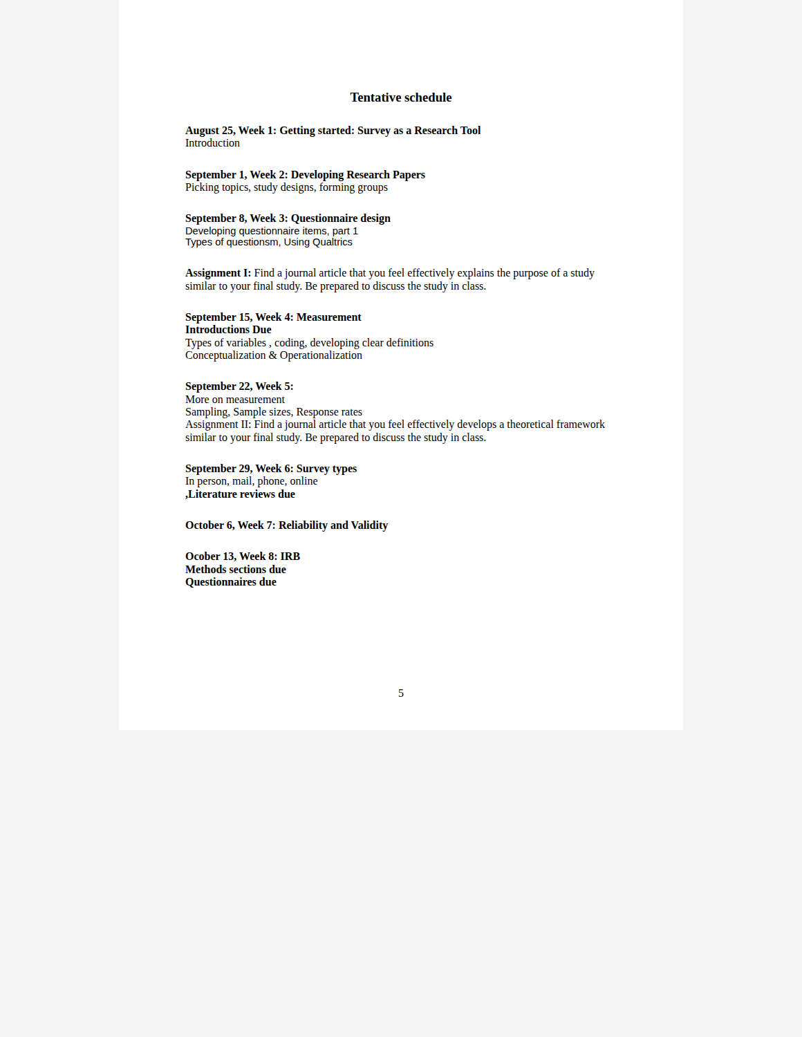Tentative schedule
August 25, Week 1: Getting started: Survey as a Research Tool
Introduction
September 1, Week 2: Developing Research Papers
Picking topics, study designs, forming groups
September 8, Week 3: Questionnaire design
Developing questionnaire items, part 1
Types of questionsm, Using Qualtrics
Assignment I: Find a journal article that you feel effectively explains the purpose of a study similar to your final study. Be prepared to discuss the study in class.
September 15, Week 4: Measurement
Introductions Due
Types of variables , coding, developing clear definitions
Conceptualization & Operationalization
September 22, Week 5:
More on measurement
Sampling, Sample sizes, Response rates
Assignment II: Find a journal article that you feel effectively develops a theoretical framework similar to your final study. Be prepared to discuss the study in class.
September 29, Week 6: Survey types
In person, mail, phone, online
,Literature reviews due
October 6, Week 7: Reliability and Validity
Ocober 13, Week 8: IRB
Methods sections due
Questionnaires due
5